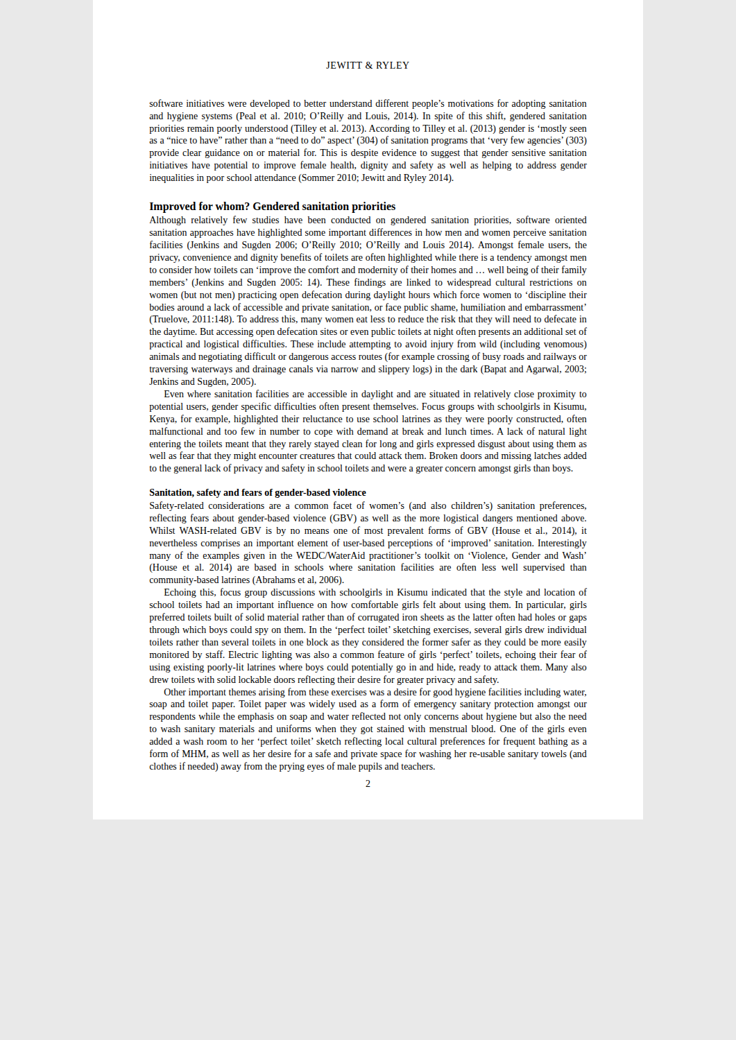JEWITT & RYLEY
software initiatives were developed to better understand different people’s motivations for adopting sanitation and hygiene systems (Peal et al. 2010; O’Reilly and Louis, 2014). In spite of this shift, gendered sanitation priorities remain poorly understood (Tilley et al. 2013). According to Tilley et al. (2013) gender is ‘mostly seen as a “nice to have” rather than a “need to do” aspect’ (304) of sanitation programs that ‘very few agencies’ (303) provide clear guidance on or material for. This is despite evidence to suggest that gender sensitive sanitation initiatives have potential to improve female health, dignity and safety as well as helping to address gender inequalities in poor school attendance (Sommer 2010; Jewitt and Ryley 2014).
Improved for whom? Gendered sanitation priorities
Although relatively few studies have been conducted on gendered sanitation priorities, software oriented sanitation approaches have highlighted some important differences in how men and women perceive sanitation facilities (Jenkins and Sugden 2006; O’Reilly 2010; O’Reilly and Louis 2014). Amongst female users, the privacy, convenience and dignity benefits of toilets are often highlighted while there is a tendency amongst men to consider how toilets can ‘improve the comfort and modernity of their homes and … well being of their family members’ (Jenkins and Sugden 2005: 14). These findings are linked to widespread cultural restrictions on women (but not men) practicing open defecation during daylight hours which force women to ‘discipline their bodies around a lack of accessible and private sanitation, or face public shame, humiliation and embarrassment’ (Truelove, 2011:148). To address this, many women eat less to reduce the risk that they will need to defecate in the daytime. But accessing open defecation sites or even public toilets at night often presents an additional set of practical and logistical difficulties. These include attempting to avoid injury from wild (including venomous) animals and negotiating difficult or dangerous access routes (for example crossing of busy roads and railways or traversing waterways and drainage canals via narrow and slippery logs) in the dark (Bapat and Agarwal, 2003; Jenkins and Sugden, 2005).
Even where sanitation facilities are accessible in daylight and are situated in relatively close proximity to potential users, gender specific difficulties often present themselves. Focus groups with schoolgirls in Kisumu, Kenya, for example, highlighted their reluctance to use school latrines as they were poorly constructed, often malfunctional and too few in number to cope with demand at break and lunch times. A lack of natural light entering the toilets meant that they rarely stayed clean for long and girls expressed disgust about using them as well as fear that they might encounter creatures that could attack them. Broken doors and missing latches added to the general lack of privacy and safety in school toilets and were a greater concern amongst girls than boys.
Sanitation, safety and fears of gender-based violence
Safety-related considerations are a common facet of women’s (and also children’s) sanitation preferences, reflecting fears about gender-based violence (GBV) as well as the more logistical dangers mentioned above. Whilst WASH-related GBV is by no means one of most prevalent forms of GBV (House et al., 2014), it nevertheless comprises an important element of user-based perceptions of ‘improved’ sanitation. Interestingly many of the examples given in the WEDC/WaterAid practitioner’s toolkit on ‘Violence, Gender and Wash’ (House et al. 2014) are based in schools where sanitation facilities are often less well supervised than community-based latrines (Abrahams et al, 2006).
Echoing this, focus group discussions with schoolgirls in Kisumu indicated that the style and location of school toilets had an important influence on how comfortable girls felt about using them. In particular, girls preferred toilets built of solid material rather than of corrugated iron sheets as the latter often had holes or gaps through which boys could spy on them. In the ‘perfect toilet’ sketching exercises, several girls drew individual toilets rather than several toilets in one block as they considered the former safer as they could be more easily monitored by staff. Electric lighting was also a common feature of girls ‘perfect’ toilets, echoing their fear of using existing poorly-lit latrines where boys could potentially go in and hide, ready to attack them. Many also drew toilets with solid lockable doors reflecting their desire for greater privacy and safety.
Other important themes arising from these exercises was a desire for good hygiene facilities including water, soap and toilet paper. Toilet paper was widely used as a form of emergency sanitary protection amongst our respondents while the emphasis on soap and water reflected not only concerns about hygiene but also the need to wash sanitary materials and uniforms when they got stained with menstrual blood. One of the girls even added a wash room to her ‘perfect toilet’ sketch reflecting local cultural preferences for frequent bathing as a form of MHM, as well as her desire for a safe and private space for washing her re-usable sanitary towels (and clothes if needed) away from the prying eyes of male pupils and teachers.
2